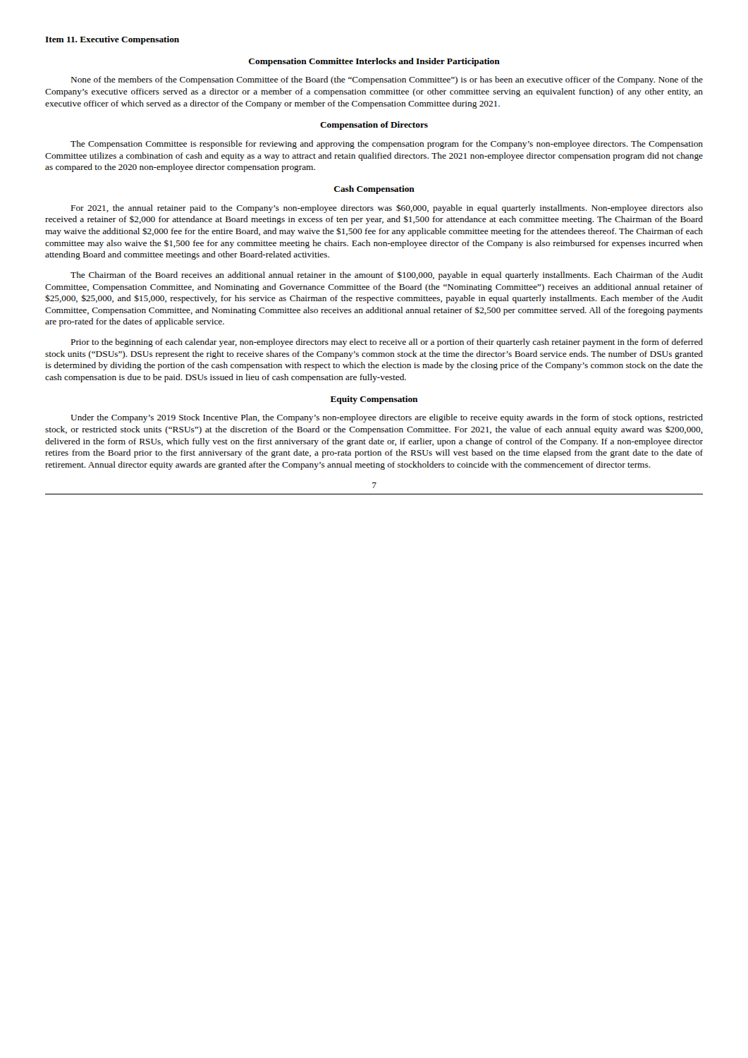Item 11. Executive Compensation
Compensation Committee Interlocks and Insider Participation
None of the members of the Compensation Committee of the Board (the “Compensation Committee”) is or has been an executive officer of the Company. None of the Company’s executive officers served as a director or a member of a compensation committee (or other committee serving an equivalent function) of any other entity, an executive officer of which served as a director of the Company or member of the Compensation Committee during 2021.
Compensation of Directors
The Compensation Committee is responsible for reviewing and approving the compensation program for the Company’s non-employee directors. The Compensation Committee utilizes a combination of cash and equity as a way to attract and retain qualified directors. The 2021 non-employee director compensation program did not change as compared to the 2020 non-employee director compensation program.
Cash Compensation
For 2021, the annual retainer paid to the Company’s non-employee directors was $60,000, payable in equal quarterly installments. Non-employee directors also received a retainer of $2,000 for attendance at Board meetings in excess of ten per year, and $1,500 for attendance at each committee meeting. The Chairman of the Board may waive the additional $2,000 fee for the entire Board, and may waive the $1,500 fee for any applicable committee meeting for the attendees thereof. The Chairman of each committee may also waive the $1,500 fee for any committee meeting he chairs. Each non-employee director of the Company is also reimbursed for expenses incurred when attending Board and committee meetings and other Board-related activities.
The Chairman of the Board receives an additional annual retainer in the amount of $100,000, payable in equal quarterly installments. Each Chairman of the Audit Committee, Compensation Committee, and Nominating and Governance Committee of the Board (the “Nominating Committee”) receives an additional annual retainer of $25,000, $25,000, and $15,000, respectively, for his service as Chairman of the respective committees, payable in equal quarterly installments. Each member of the Audit Committee, Compensation Committee, and Nominating Committee also receives an additional annual retainer of $2,500 per committee served. All of the foregoing payments are pro-rated for the dates of applicable service.
Prior to the beginning of each calendar year, non-employee directors may elect to receive all or a portion of their quarterly cash retainer payment in the form of deferred stock units (“DSUs”). DSUs represent the right to receive shares of the Company’s common stock at the time the director’s Board service ends. The number of DSUs granted is determined by dividing the portion of the cash compensation with respect to which the election is made by the closing price of the Company’s common stock on the date the cash compensation is due to be paid. DSUs issued in lieu of cash compensation are fully-vested.
Equity Compensation
Under the Company’s 2019 Stock Incentive Plan, the Company’s non-employee directors are eligible to receive equity awards in the form of stock options, restricted stock, or restricted stock units (“RSUs”) at the discretion of the Board or the Compensation Committee. For 2021, the value of each annual equity award was $200,000, delivered in the form of RSUs, which fully vest on the first anniversary of the grant date or, if earlier, upon a change of control of the Company. If a non-employee director retires from the Board prior to the first anniversary of the grant date, a pro-rata portion of the RSUs will vest based on the time elapsed from the grant date to the date of retirement. Annual director equity awards are granted after the Company’s annual meeting of stockholders to coincide with the commencement of director terms.
7